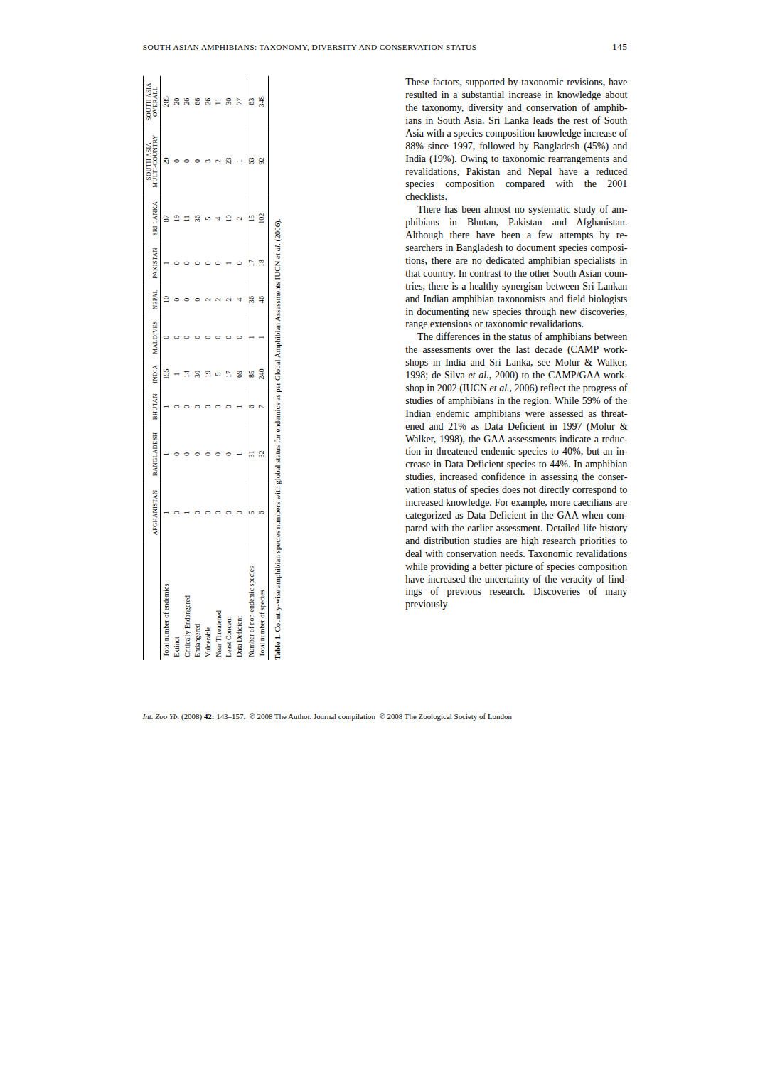South Asian Amphibians: Taxonomy, Diversity and Conservation Status 145
| | AFGHANISTAN | BANGLADESH | BHUTAN | INDIA | MALDIVES | NEPAL | PAKISTAN | SRI LANKA | SOUTH ASIA MULTI-COUNTRY | SOUTH ASIA OVERALL |
| --- | --- | --- | --- | --- | --- | --- | --- | --- | --- | --- |
| Total number of endemics | 1 | 1 | 1 | 155 | 0 | 10 | 1 | 87 | 29 | 285 |
| Extinct | 0 | 0 | 0 | 1 | 0 | 0 | 0 | 19 | 0 | 20 |
| Critically Endangered | 1 | 0 | 0 | 14 | 0 | 0 | 0 | 11 | 0 | 26 |
| Endangered | 0 | 0 | 0 | 30 | 0 | 0 | 0 | 36 | 0 | 66 |
| Vulnerable | 0 | 0 | 0 | 19 | 0 | 2 | 0 | 5 | 3 | 26 |
| Near Threatened | 0 | 0 | 0 | 5 | 0 | 2 | 0 | 4 | 2 | 11 |
| Least Concern | 0 | 0 | 0 | 17 | 0 | 2 | 1 | 10 | 23 | 30 |
| Data Deficient | 0 | 1 | 1 | 69 | 0 | 4 | 0 | 2 | 1 | 77 |
| Number of non-endemic species | 5 | 31 | 6 | 85 | 1 | 36 | 17 | 15 | 63 | 63 |
| Total number of species | 6 | 32 | 7 | 240 | 1 | 46 | 18 | 102 | 92 | 348 |
Table 1. Country-wise amphibian species numbers with global status for endemics as per Global Amphibian Assessments IUCN et al. (2006).
These factors, supported by taxonomic revisions, have resulted in a substantial increase in knowledge about the taxonomy, diversity and conservation of amphibians in South Asia. Sri Lanka leads the rest of South Asia with a species composition knowledge increase of 88% since 1997, followed by Bangladesh (45%) and India (19%). Owing to taxonomic rearrangements and revalidations, Pakistan and Nepal have a reduced species composition compared with the 2001 checklists.
There has been almost no systematic study of amphibians in Bhutan, Pakistan and Afghanistan. Although there have been a few attempts by researchers in Bangladesh to document species compositions, there are no dedicated amphibian specialists in that country. In contrast to the other South Asian countries, there is a healthy synergism between Sri Lankan and Indian amphibian taxonomists and field biologists in documenting new species through new discoveries, range extensions or taxonomic revalidations.
The differences in the status of amphibians between the assessments over the last decade (CAMP workshops in India and Sri Lanka, see Molur & Walker, 1998; de Silva et al., 2000) to the CAMP/GAA workshop in 2002 (IUCN et al., 2006) reflect the progress of studies of amphibians in the region. While 59% of the Indian endemic amphibians were assessed as threatened and 21% as Data Deficient in 1997 (Molur & Walker, 1998), the GAA assessments indicate a reduction in threatened endemic species to 40%, but an increase in Data Deficient species to 44%. In amphibian studies, increased confidence in assessing the conservation status of species does not directly correspond to increased knowledge. For example, more caecilians are categorized as Data Deficient in the GAA when compared with the earlier assessment. Detailed life history and distribution studies are high research priorities to deal with conservation needs. Taxonomic revalidations while providing a better picture of species composition have increased the uncertainty of the veracity of findings of previous research. Discoveries of many previously
Int. Zoo Yb. (2008) 42: 143–157. © 2008 The Author. Journal compilation © 2008 The Zoological Society of London